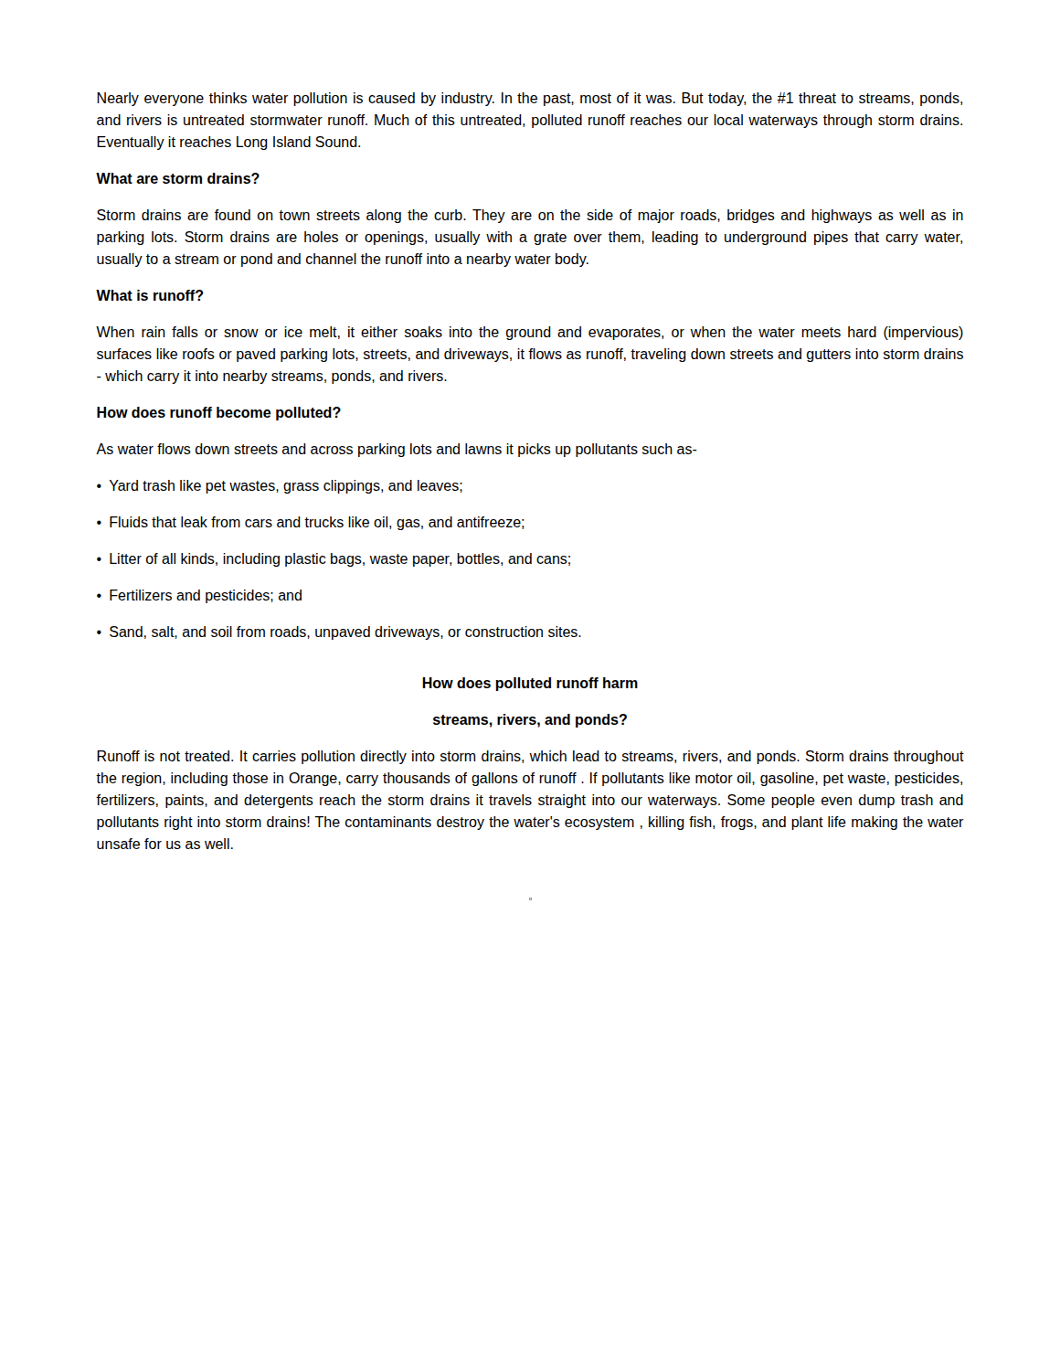Nearly everyone thinks water pollution is caused by industry. In the past, most of it was. But today, the #1 threat to streams, ponds, and rivers is untreated stormwater runoff. Much of this untreated, polluted runoff reaches our local waterways through storm drains. Eventually it reaches Long Island Sound.
What are storm drains?
Storm drains are found on town streets along the curb. They are on the side of major roads, bridges and highways as well as in parking lots. Storm drains are holes or openings, usually with a grate over them, leading to underground pipes that carry water, usually to a stream or pond and channel the runoff into a nearby water body.
What is runoff?
When rain falls or snow or ice melt, it either soaks into the ground and evaporates, or when the water meets hard (impervious) surfaces like roofs or paved parking lots, streets, and driveways, it flows as runoff, traveling down streets and gutters into storm drains - which carry it into nearby streams, ponds, and rivers.
How does runoff become polluted?
As water flows down streets and across parking lots and lawns it picks up pollutants such as-
Yard trash like pet wastes, grass clippings, and leaves;
Fluids that leak from cars and trucks like oil, gas, and antifreeze;
Litter of all kinds, including plastic bags, waste paper, bottles, and cans;
Fertilizers and pesticides; and
Sand, salt, and soil from roads, unpaved driveways, or construction sites.
How does polluted runoff harm streams, rivers, and ponds?
Runoff is not treated. It carries pollution directly into storm drains, which lead to streams, rivers, and ponds. Storm drains throughout the region, including those in Orange, carry thousands of gallons of runoff . If pollutants like motor oil, gasoline, pet waste, pesticides, fertilizers, paints, and detergents reach the storm drains it travels straight into our waterways. Some people even dump trash and pollutants right into storm drains! The contaminants destroy the water's ecosystem , killing fish, frogs, and plant life making the water unsafe for us as well.